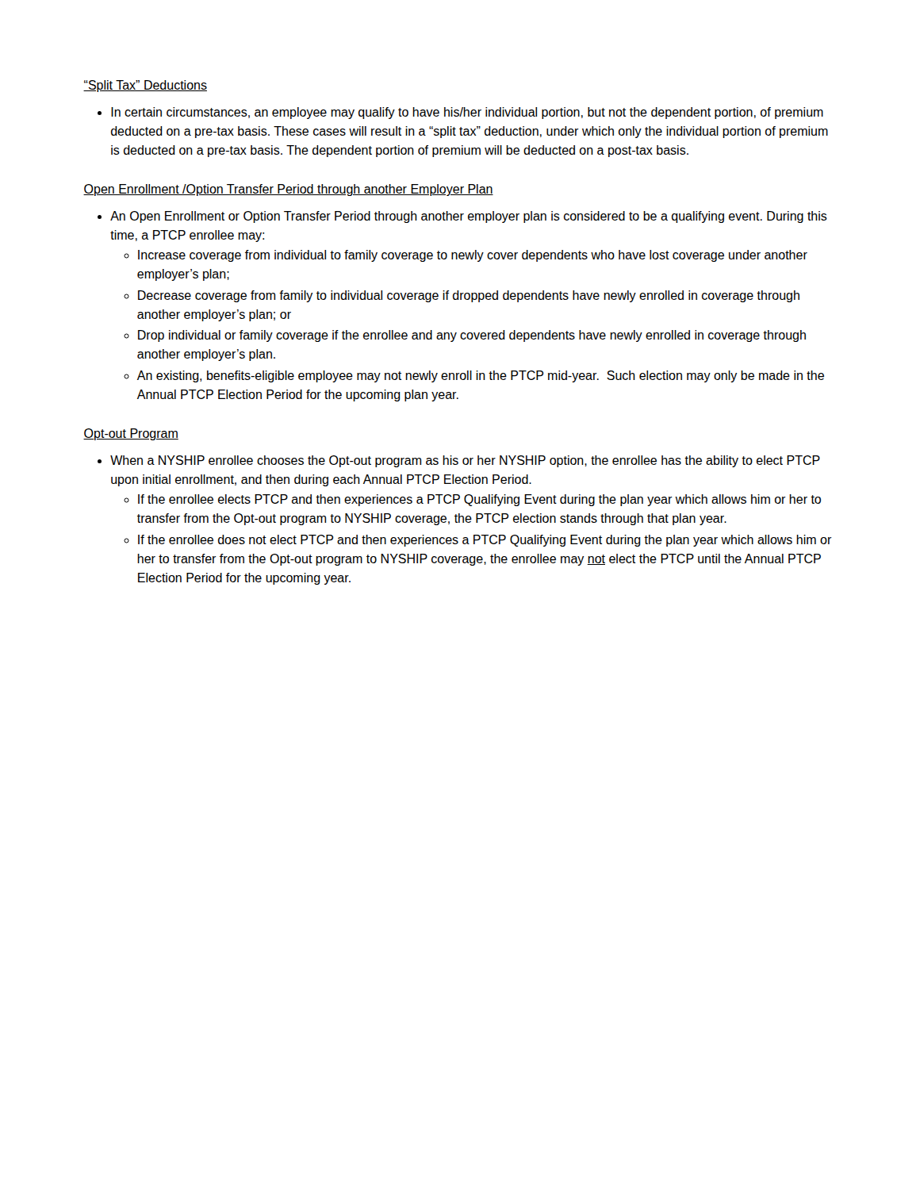“Split Tax” Deductions
In certain circumstances, an employee may qualify to have his/her individual portion, but not the dependent portion, of premium deducted on a pre-tax basis. These cases will result in a “split tax” deduction, under which only the individual portion of premium is deducted on a pre-tax basis. The dependent portion of premium will be deducted on a post-tax basis.
Open Enrollment /Option Transfer Period through another Employer Plan
An Open Enrollment or Option Transfer Period through another employer plan is considered to be a qualifying event. During this time, a PTCP enrollee may:
Increase coverage from individual to family coverage to newly cover dependents who have lost coverage under another employer’s plan;
Decrease coverage from family to individual coverage if dropped dependents have newly enrolled in coverage through another employer’s plan; or
Drop individual or family coverage if the enrollee and any covered dependents have newly enrolled in coverage through another employer’s plan.
An existing, benefits-eligible employee may not newly enroll in the PTCP mid-year. Such election may only be made in the Annual PTCP Election Period for the upcoming plan year.
Opt-out Program
When a NYSHIP enrollee chooses the Opt-out program as his or her NYSHIP option, the enrollee has the ability to elect PTCP upon initial enrollment, and then during each Annual PTCP Election Period.
If the enrollee elects PTCP and then experiences a PTCP Qualifying Event during the plan year which allows him or her to transfer from the Opt-out program to NYSHIP coverage, the PTCP election stands through that plan year.
If the enrollee does not elect PTCP and then experiences a PTCP Qualifying Event during the plan year which allows him or her to transfer from the Opt-out program to NYSHIP coverage, the enrollee may not elect the PTCP until the Annual PTCP Election Period for the upcoming year.